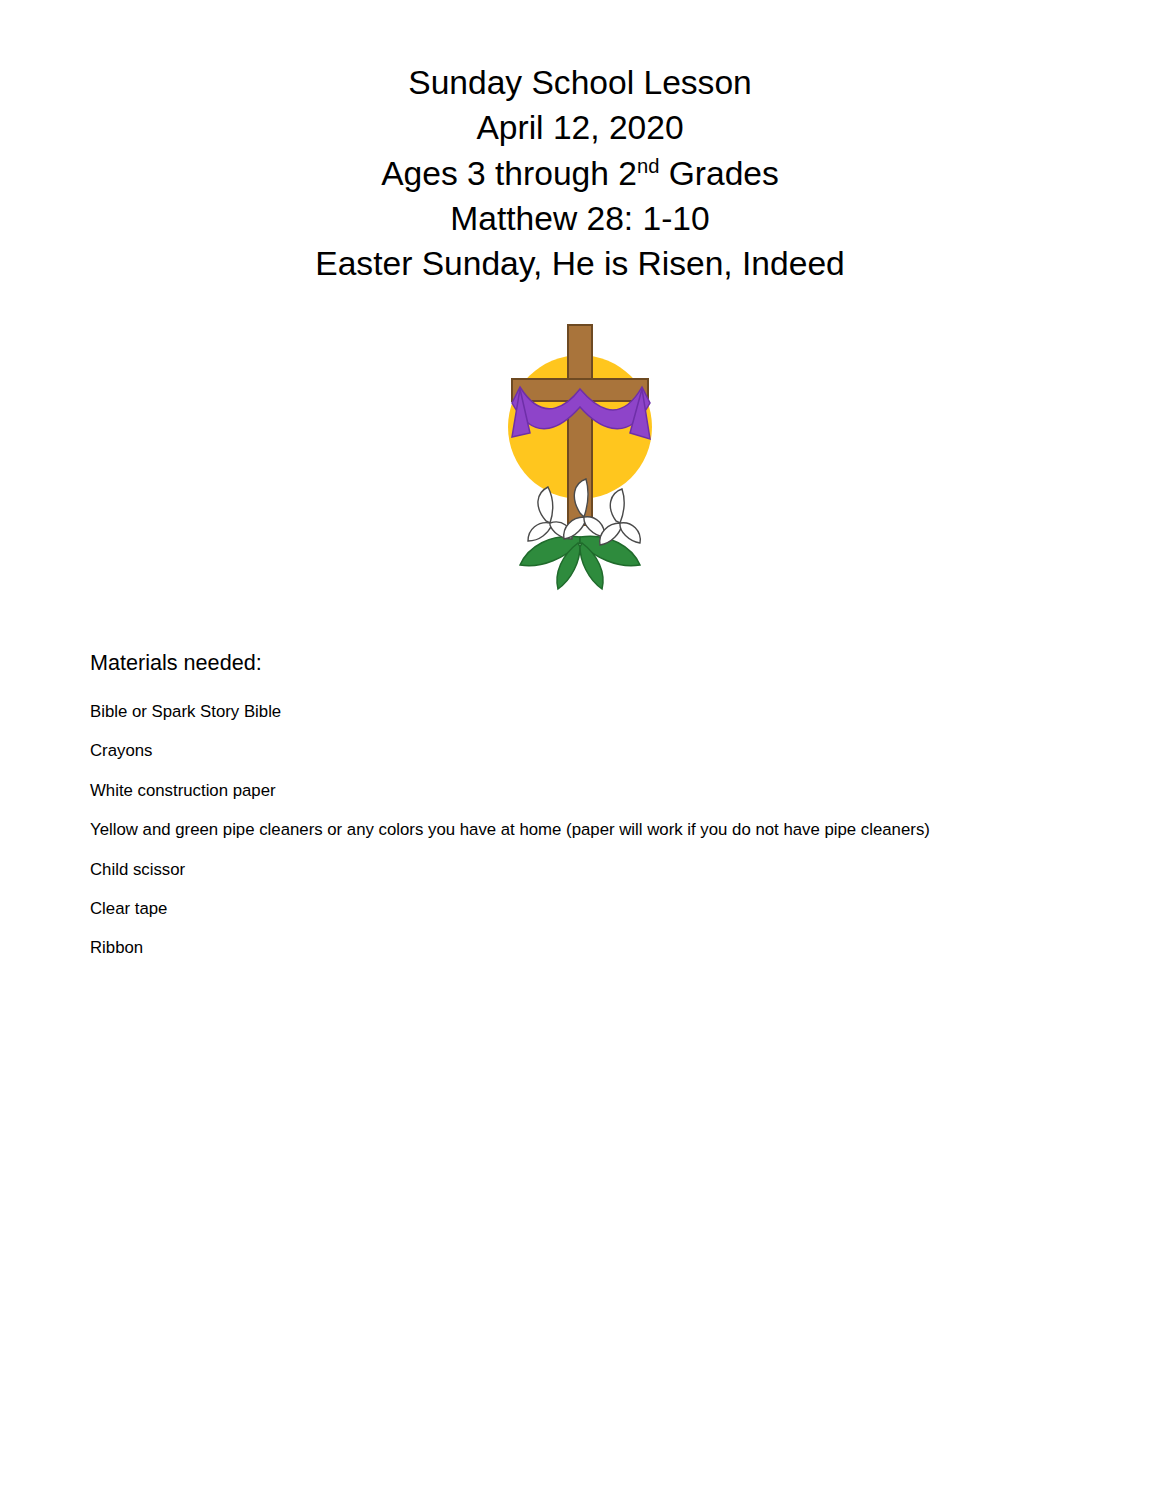Sunday School Lesson
April 12, 2020
Ages 3 through 2nd Grades
Matthew 28: 1-10
Easter Sunday, He is Risen, Indeed
Easter cross illustration A wooden cross draped with a purple cloth in front of a yellow sun, with white Easter lilies at its base.
Materials needed:
Bible or Spark Story Bible
Crayons
White construction paper
Yellow and green pipe cleaners or any colors you have at home (paper will work if you do not have pipe cleaners)
Child scissor
Clear tape
Ribbon